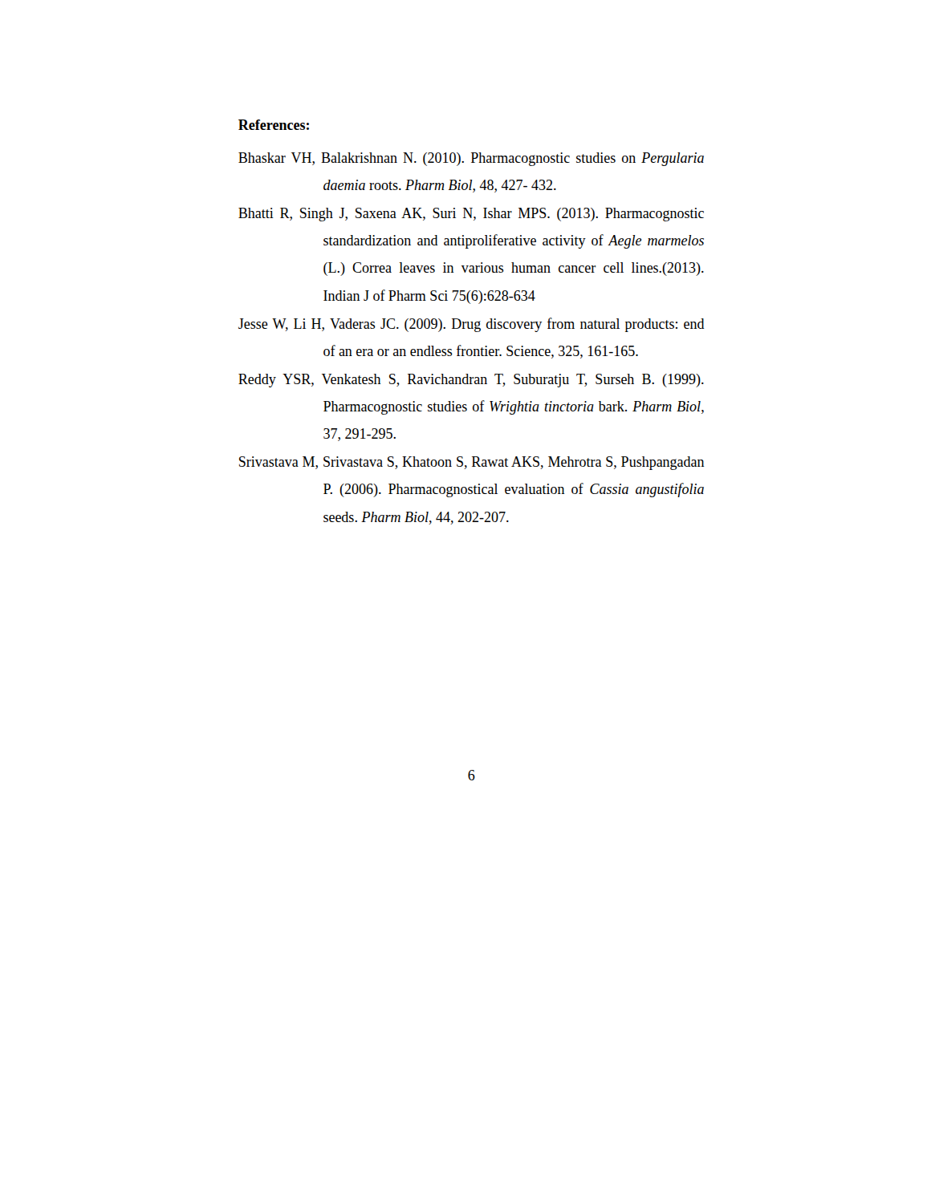References:
Bhaskar VH, Balakrishnan N. (2010). Pharmacognostic studies on Pergularia daemia roots. Pharm Biol, 48, 427- 432.
Bhatti R, Singh J, Saxena AK, Suri N, Ishar MPS. (2013). Pharmacognostic standardization and antiproliferative activity of Aegle marmelos (L.) Correa leaves in various human cancer cell lines.(2013). Indian J of Pharm Sci 75(6):628-634
Jesse W, Li H, Vaderas JC. (2009). Drug discovery from natural products: end of an era or an endless frontier. Science, 325, 161-165.
Reddy YSR, Venkatesh S, Ravichandran T, Suburatju T, Surseh B. (1999). Pharmacognostic studies of Wrightia tinctoria bark. Pharm Biol, 37, 291-295.
Srivastava M, Srivastava S, Khatoon S, Rawat AKS, Mehrotra S, Pushpangadan P. (2006). Pharmacognostical evaluation of Cassia angustifolia seeds. Pharm Biol, 44, 202-207.
6